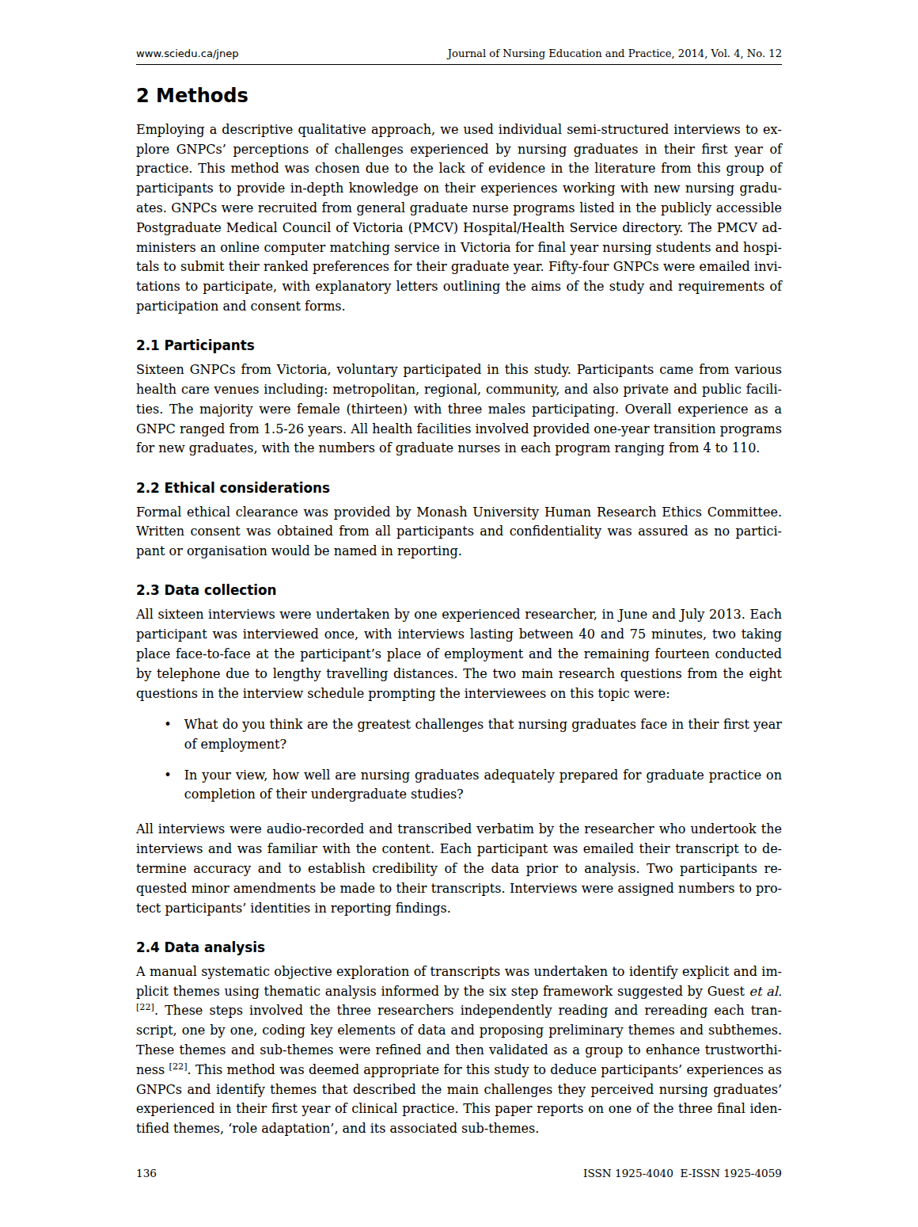www.sciedu.ca/jnep Journal of Nursing Education and Practice, 2014, Vol. 4, No. 12
2 Methods
Employing a descriptive qualitative approach, we used individual semi-structured interviews to explore GNPCs’ perceptions of challenges experienced by nursing graduates in their first year of practice. This method was chosen due to the lack of evidence in the literature from this group of participants to provide in-depth knowledge on their experiences working with new nursing graduates. GNPCs were recruited from general graduate nurse programs listed in the publicly accessible Postgraduate Medical Council of Victoria (PMCV) Hospital/Health Service directory. The PMCV administers an online computer matching service in Victoria for final year nursing students and hospitals to submit their ranked preferences for their graduate year. Fifty-four GNPCs were emailed invitations to participate, with explanatory letters outlining the aims of the study and requirements of participation and consent forms.
2.1 Participants
Sixteen GNPCs from Victoria, voluntary participated in this study. Participants came from various health care venues including: metropolitan, regional, community, and also private and public facilities. The majority were female (thirteen) with three males participating. Overall experience as a GNPC ranged from 1.5-26 years. All health facilities involved provided one-year transition programs for new graduates, with the numbers of graduate nurses in each program ranging from 4 to 110.
2.2 Ethical considerations
Formal ethical clearance was provided by Monash University Human Research Ethics Committee. Written consent was obtained from all participants and confidentiality was assured as no participant or organisation would be named in reporting.
2.3 Data collection
All sixteen interviews were undertaken by one experienced researcher, in June and July 2013. Each participant was interviewed once, with interviews lasting between 40 and 75 minutes, two taking place face-to-face at the participant’s place of employment and the remaining fourteen conducted by telephone due to lengthy travelling distances. The two main research questions from the eight questions in the interview schedule prompting the interviewees on this topic were:
What do you think are the greatest challenges that nursing graduates face in their first year of employment?
In your view, how well are nursing graduates adequately prepared for graduate practice on completion of their undergraduate studies?
All interviews were audio-recorded and transcribed verbatim by the researcher who undertook the interviews and was familiar with the content. Each participant was emailed their transcript to determine accuracy and to establish credibility of the data prior to analysis. Two participants requested minor amendments be made to their transcripts. Interviews were assigned numbers to protect participants’ identities in reporting findings.
2.4 Data analysis
A manual systematic objective exploration of transcripts was undertaken to identify explicit and implicit themes using thematic analysis informed by the six step framework suggested by Guest et al. [22]. These steps involved the three researchers independently reading and rereading each transcript, one by one, coding key elements of data and proposing preliminary themes and subthemes. These themes and sub-themes were refined and then validated as a group to enhance trustworthiness [22]. This method was deemed appropriate for this study to deduce participants’ experiences as GNPCs and identify themes that described the main challenges they perceived nursing graduates’ experienced in their first year of clinical practice. This paper reports on one of the three final identified themes, ‘role adaptation’, and its associated sub-themes.
136 ISSN 1925-4040 E-ISSN 1925-4059